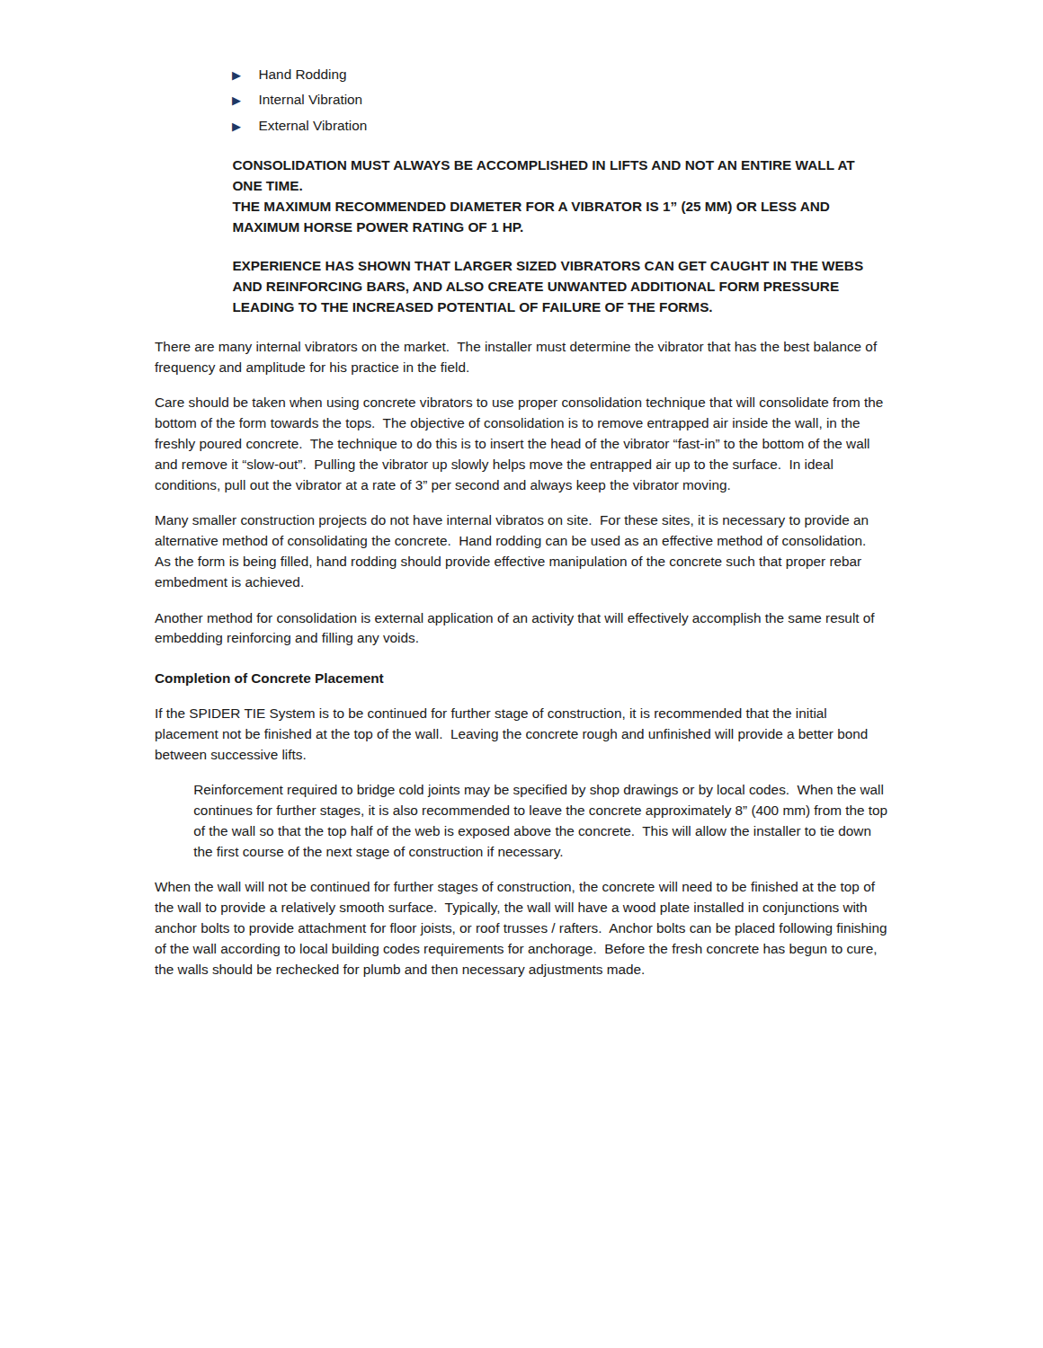Hand Rodding
Internal Vibration
External Vibration
CONSOLIDATION MUST ALWAYS BE ACCOMPLISHED IN LIFTS AND NOT AN ENTIRE WALL AT ONE TIME.
THE MAXIMUM RECOMMENDED DIAMETER FOR A VIBRATOR IS 1” (25 MM) OR LESS AND MAXIMUM HORSE POWER RATING OF 1 HP.
EXPERIENCE HAS SHOWN THAT LARGER SIZED VIBRATORS CAN GET CAUGHT IN THE WEBS AND REINFORCING BARS, AND ALSO CREATE UNWANTED ADDITIONAL FORM PRESSURE LEADING TO THE INCREASED POTENTIAL OF FAILURE OF THE FORMS.
There are many internal vibrators on the market. The installer must determine the vibrator that has the best balance of frequency and amplitude for his practice in the field.
Care should be taken when using concrete vibrators to use proper consolidation technique that will consolidate from the bottom of the form towards the tops. The objective of consolidation is to remove entrapped air inside the wall, in the freshly poured concrete. The technique to do this is to insert the head of the vibrator “fast-in” to the bottom of the wall and remove it “slow-out”. Pulling the vibrator up slowly helps move the entrapped air up to the surface. In ideal conditions, pull out the vibrator at a rate of 3” per second and always keep the vibrator moving.
Many smaller construction projects do not have internal vibratos on site. For these sites, it is necessary to provide an alternative method of consolidating the concrete. Hand rodding can be used as an effective method of consolidation. As the form is being filled, hand rodding should provide effective manipulation of the concrete such that proper rebar embedment is achieved.
Another method for consolidation is external application of an activity that will effectively accomplish the same result of embedding reinforcing and filling any voids.
Completion of Concrete Placement
If the SPIDER TIE System is to be continued for further stage of construction, it is recommended that the initial placement not be finished at the top of the wall. Leaving the concrete rough and unfinished will provide a better bond between successive lifts.
Reinforcement required to bridge cold joints may be specified by shop drawings or by local codes. When the wall continues for further stages, it is also recommended to leave the concrete approximately 8” (400 mm) from the top of the wall so that the top half of the web is exposed above the concrete. This will allow the installer to tie down the first course of the next stage of construction if necessary.
When the wall will not be continued for further stages of construction, the concrete will need to be finished at the top of the wall to provide a relatively smooth surface. Typically, the wall will have a wood plate installed in conjunctions with anchor bolts to provide attachment for floor joists, or roof trusses / rafters. Anchor bolts can be placed following finishing of the wall according to local building codes requirements for anchorage. Before the fresh concrete has begun to cure, the walls should be rechecked for plumb and then necessary adjustments made.